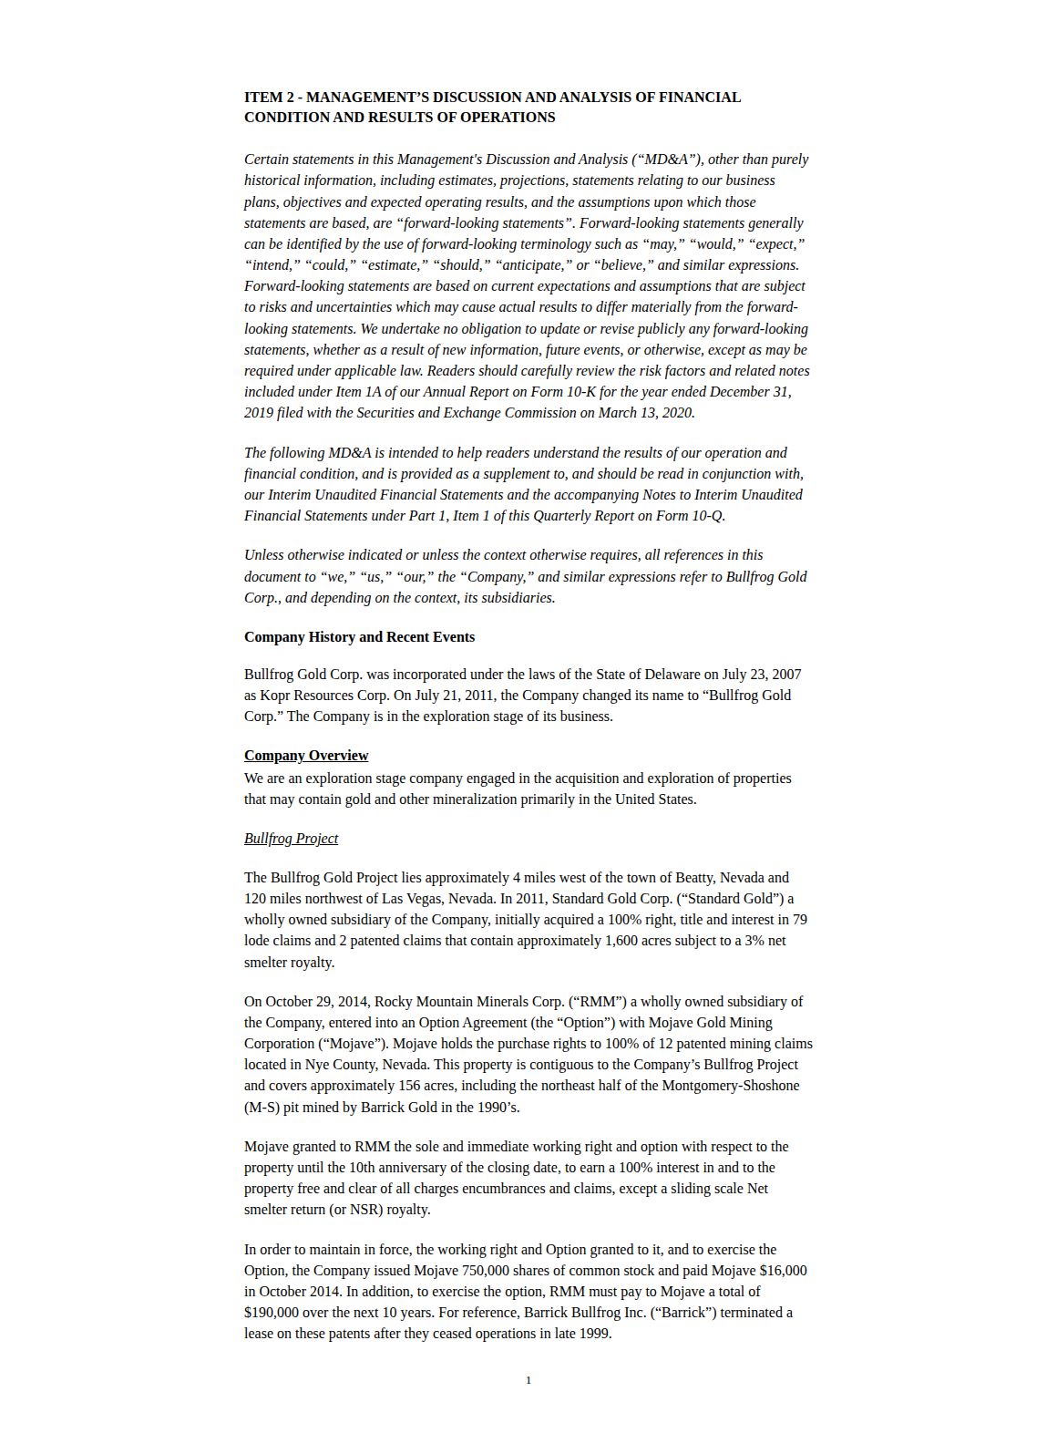ITEM 2 - MANAGEMENT’S DISCUSSION AND ANALYSIS OF FINANCIAL CONDITION AND RESULTS OF OPERATIONS
Certain statements in this Management's Discussion and Analysis (“MD&A”), other than purely historical information, including estimates, projections, statements relating to our business plans, objectives and expected operating results, and the assumptions upon which those statements are based, are “forward-looking statements”. Forward-looking statements generally can be identified by the use of forward-looking terminology such as “may,” “would,” “expect,” “intend,” “could,” “estimate,” “should,” “anticipate,” or “believe,” and similar expressions. Forward-looking statements are based on current expectations and assumptions that are subject to risks and uncertainties which may cause actual results to differ materially from the forward-looking statements. We undertake no obligation to update or revise publicly any forward-looking statements, whether as a result of new information, future events, or otherwise, except as may be required under applicable law. Readers should carefully review the risk factors and related notes included under Item 1A of our Annual Report on Form 10-K for the year ended December 31, 2019 filed with the Securities and Exchange Commission on March 13, 2020.
The following MD&A is intended to help readers understand the results of our operation and financial condition, and is provided as a supplement to, and should be read in conjunction with, our Interim Unaudited Financial Statements and the accompanying Notes to Interim Unaudited Financial Statements under Part 1, Item 1 of this Quarterly Report on Form 10-Q.
Unless otherwise indicated or unless the context otherwise requires, all references in this document to “we,” “us,” “our,” the “Company,” and similar expressions refer to Bullfrog Gold Corp., and depending on the context, its subsidiaries.
Company History and Recent Events
Bullfrog Gold Corp. was incorporated under the laws of the State of Delaware on July 23, 2007 as Kopr Resources Corp. On July 21, 2011, the Company changed its name to “Bullfrog Gold Corp.” The Company is in the exploration stage of its business.
Company Overview
We are an exploration stage company engaged in the acquisition and exploration of properties that may contain gold and other mineralization primarily in the United States.
Bullfrog Project
The Bullfrog Gold Project lies approximately 4 miles west of the town of Beatty, Nevada and 120 miles northwest of Las Vegas, Nevada. In 2011, Standard Gold Corp. (“Standard Gold”) a wholly owned subsidiary of the Company, initially acquired a 100% right, title and interest in 79 lode claims and 2 patented claims that contain approximately 1,600 acres subject to a 3% net smelter royalty.
On October 29, 2014, Rocky Mountain Minerals Corp. (“RMM”) a wholly owned subsidiary of the Company, entered into an Option Agreement (the “Option”) with Mojave Gold Mining Corporation (“Mojave”). Mojave holds the purchase rights to 100% of 12 patented mining claims located in Nye County, Nevada. This property is contiguous to the Company’s Bullfrog Project and covers approximately 156 acres, including the northeast half of the Montgomery-Shoshone (M-S) pit mined by Barrick Gold in the 1990’s.
Mojave granted to RMM the sole and immediate working right and option with respect to the property until the 10th anniversary of the closing date, to earn a 100% interest in and to the property free and clear of all charges encumbrances and claims, except a sliding scale Net smelter return (or NSR) royalty.
In order to maintain in force, the working right and Option granted to it, and to exercise the Option, the Company issued Mojave 750,000 shares of common stock and paid Mojave $16,000 in October 2014. In addition, to exercise the option, RMM must pay to Mojave a total of $190,000 over the next 10 years. For reference, Barrick Bullfrog Inc. (“Barrick”) terminated a lease on these patents after they ceased operations in late 1999.
1